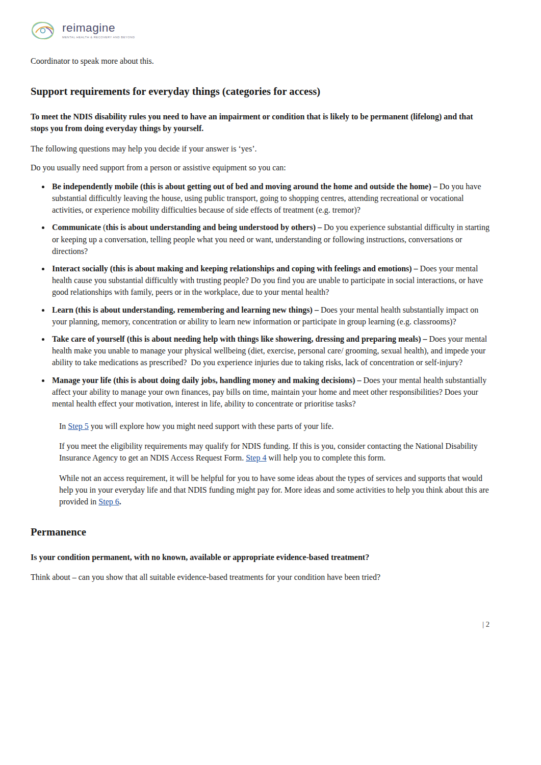reimagine
mental health & recovery and beyond
Coordinator to speak more about this.
Support requirements for everyday things (categories for access)
To meet the NDIS disability rules you need to have an impairment or condition that is likely to be permanent (lifelong) and that stops you from doing everyday things by yourself.
The following questions may help you decide if your answer is ‘yes’.
Do you usually need support from a person or assistive equipment so you can:
Be independently mobile (this is about getting out of bed and moving around the home and outside the home) – Do you have substantial difficultly leaving the house, using public transport, going to shopping centres, attending recreational or vocational activities, or experience mobility difficulties because of side effects of treatment (e.g. tremor)?
Communicate (this is about understanding and being understood by others) – Do you experience substantial difficulty in starting or keeping up a conversation, telling people what you need or want, understanding or following instructions, conversations or directions?
Interact socially (this is about making and keeping relationships and coping with feelings and emotions) – Does your mental health cause you substantial difficultly with trusting people? Do you find you are unable to participate in social interactions, or have good relationships with family, peers or in the workplace, due to your mental health?
Learn (this is about understanding, remembering and learning new things) – Does your mental health substantially impact on your planning, memory, concentration or ability to learn new information or participate in group learning (e.g. classrooms)?
Take care of yourself (this is about needing help with things like showering, dressing and preparing meals) – Does your mental health make you unable to manage your physical wellbeing (diet, exercise, personal care/ grooming, sexual health), and impede your ability to take medications as prescribed? Do you experience injuries due to taking risks, lack of concentration or self-injury?
Manage your life (this is about doing daily jobs, handling money and making decisions) – Does your mental health substantially affect your ability to manage your own finances, pay bills on time, maintain your home and meet other responsibilities? Does your mental health effect your motivation, interest in life, ability to concentrate or prioritise tasks?
In Step 5 you will explore how you might need support with these parts of your life.
If you meet the eligibility requirements may qualify for NDIS funding. If this is you, consider contacting the National Disability Insurance Agency to get an NDIS Access Request Form. Step 4 will help you to complete this form.
While not an access requirement, it will be helpful for you to have some ideas about the types of services and supports that would help you in your everyday life and that NDIS funding might pay for. More ideas and some activities to help you think about this are provided in Step 6.
Permanence
Is your condition permanent, with no known, available or appropriate evidence-based treatment?
Think about – can you show that all suitable evidence-based treatments for your condition have been tried?
| 2